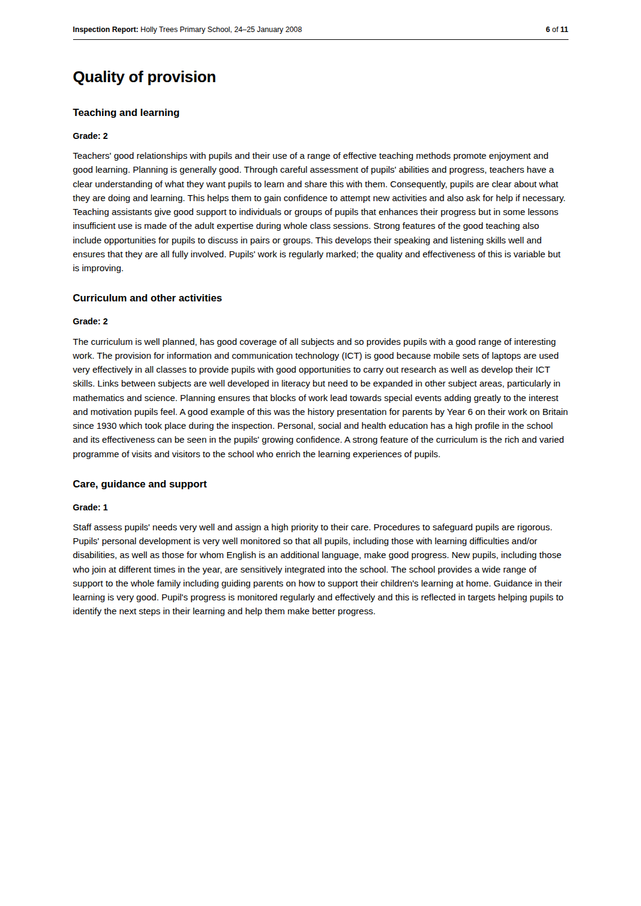Inspection Report: Holly Trees Primary School, 24–25 January 2008
6 of 11
Quality of provision
Teaching and learning
Grade: 2
Teachers' good relationships with pupils and their use of a range of effective teaching methods promote enjoyment and good learning. Planning is generally good. Through careful assessment of pupils' abilities and progress, teachers have a clear understanding of what they want pupils to learn and share this with them. Consequently, pupils are clear about what they are doing and learning. This helps them to gain confidence to attempt new activities and also ask for help if necessary. Teaching assistants give good support to individuals or groups of pupils that enhances their progress but in some lessons insufficient use is made of the adult expertise during whole class sessions. Strong features of the good teaching also include opportunities for pupils to discuss in pairs or groups. This develops their speaking and listening skills well and ensures that they are all fully involved. Pupils' work is regularly marked; the quality and effectiveness of this is variable but is improving.
Curriculum and other activities
Grade: 2
The curriculum is well planned, has good coverage of all subjects and so provides pupils with a good range of interesting work. The provision for information and communication technology (ICT) is good because mobile sets of laptops are used very effectively in all classes to provide pupils with good opportunities to carry out research as well as develop their ICT skills. Links between subjects are well developed in literacy but need to be expanded in other subject areas, particularly in mathematics and science. Planning ensures that blocks of work lead towards special events adding greatly to the interest and motivation pupils feel. A good example of this was the history presentation for parents by Year 6 on their work on Britain since 1930 which took place during the inspection. Personal, social and health education has a high profile in the school and its effectiveness can be seen in the pupils' growing confidence. A strong feature of the curriculum is the rich and varied programme of visits and visitors to the school who enrich the learning experiences of pupils.
Care, guidance and support
Grade: 1
Staff assess pupils' needs very well and assign a high priority to their care. Procedures to safeguard pupils are rigorous. Pupils' personal development is very well monitored so that all pupils, including those with learning difficulties and/or disabilities, as well as those for whom English is an additional language, make good progress. New pupils, including those who join at different times in the year, are sensitively integrated into the school. The school provides a wide range of support to the whole family including guiding parents on how to support their children's learning at home. Guidance in their learning is very good. Pupil's progress is monitored regularly and effectively and this is reflected in targets helping pupils to identify the next steps in their learning and help them make better progress.